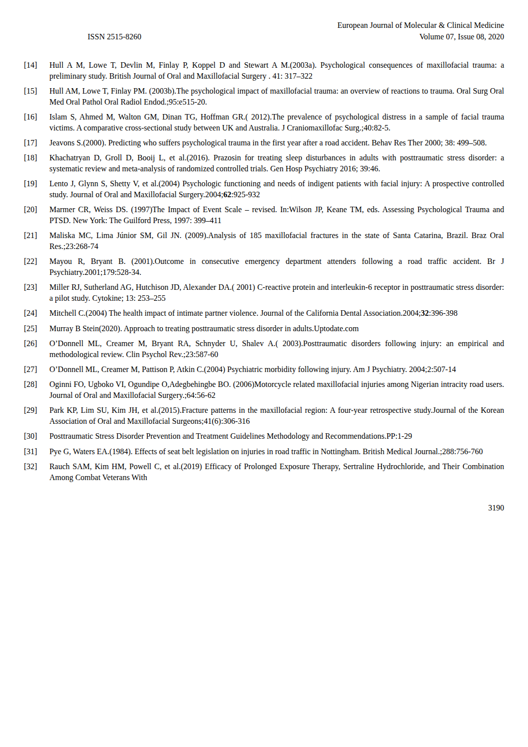European Journal of Molecular & Clinical Medicine ISSN 2515-8260 Volume 07, Issue 08, 2020
[14] Hull A M, Lowe T, Devlin M, Finlay P, Koppel D and Stewart A M.(2003a). Psychological consequences of maxillofacial trauma: a preliminary study. British Journal of Oral and Maxillofacial Surgery . 41: 317–322
[15] Hull AM, Lowe T, Finlay PM. (2003b).The psychological impact of maxillofacial trauma: an overview of reactions to trauma. Oral Surg Oral Med Oral Pathol Oral Radiol Endod.;95:e515-20.
[16] Islam S, Ahmed M, Walton GM, Dinan TG, Hoffman GR.( 2012).The prevalence of psychological distress in a sample of facial trauma victims. A comparative cross-sectional study between UK and Australia. J Craniomaxillofac Surg.;40:82-5.
[17] Jeavons S.(2000). Predicting who suffers psychological trauma in the first year after a road accident. Behav Res Ther 2000; 38: 499–508.
[18] Khachatryan D, Groll D, Booij L, et al.(2016). Prazosin for treating sleep disturbances in adults with posttraumatic stress disorder: a systematic review and meta-analysis of randomized controlled trials. Gen Hosp Psychiatry 2016; 39:46.
[19] Lento J, Glynn S, Shetty V, et al.(2004) Psychologic functioning and needs of indigent patients with facial injury: A prospective controlled study. Journal of Oral and Maxillofacial Surgery.2004;62:925-932
[20] Marmer CR, Weiss DS. (1997)The Impact of Event Scale – revised. In:Wilson JP, Keane TM, eds. Assessing Psychological Trauma and PTSD. New York: The Guilford Press, 1997: 399–411
[21] Maliska MC, Lima Júnior SM, Gil JN. (2009).Analysis of 185 maxillofacial fractures in the state of Santa Catarina, Brazil. Braz Oral Res.;23:268-74
[22] Mayou R, Bryant B. (2001).Outcome in consecutive emergency department attenders following a road traffic accident. Br J Psychiatry.2001;179:528-34.
[23] Miller RJ, Sutherland AG, Hutchison JD, Alexander DA.( 2001) C-reactive protein and interleukin-6 receptor in posttraumatic stress disorder: a pilot study. Cytokine; 13: 253–255
[24] Mitchell C.(2004) The health impact of intimate partner violence. Journal of the California Dental Association.2004;32:396-398
[25] Murray B Stein(2020). Approach to treating posttraumatic stress disorder in adults.Uptodate.com
[26] O’Donnell ML, Creamer M, Bryant RA, Schnyder U, Shalev A.( 2003).Posttraumatic disorders following injury: an empirical and methodological review. Clin Psychol Rev.;23:587-60
[27] O’Donnell ML, Creamer M, Pattison P, Atkin C.(2004) Psychiatric morbidity following injury. Am J Psychiatry. 2004;2:507-14
[28] Oginni FO, Ugboko VI, Ogundipe O,Adegbehingbe BO. (2006)Motorcycle related maxillofacial injuries among Nigerian intracity road users. Journal of Oral and Maxillofacial Surgery.;64:56-62
[29] Park KP, Lim SU, Kim JH, et al.(2015).Fracture patterns in the maxillofacial region: A four-year retrospective study.Journal of the Korean Association of Oral and Maxillofacial Surgeons;41(6):306-316
[30] Posttraumatic Stress Disorder Prevention and Treatment Guidelines Methodology and Recommendations.PP:1-29
[31] Pye G, Waters EA.(1984). Effects of seat belt legislation on injuries in road traffic in Nottingham. British Medical Journal.;288:756-760
[32] Rauch SAM, Kim HM, Powell C, et al.(2019) Efficacy of Prolonged Exposure Therapy, Sertraline Hydrochloride, and Their Combination Among Combat Veterans With
3190